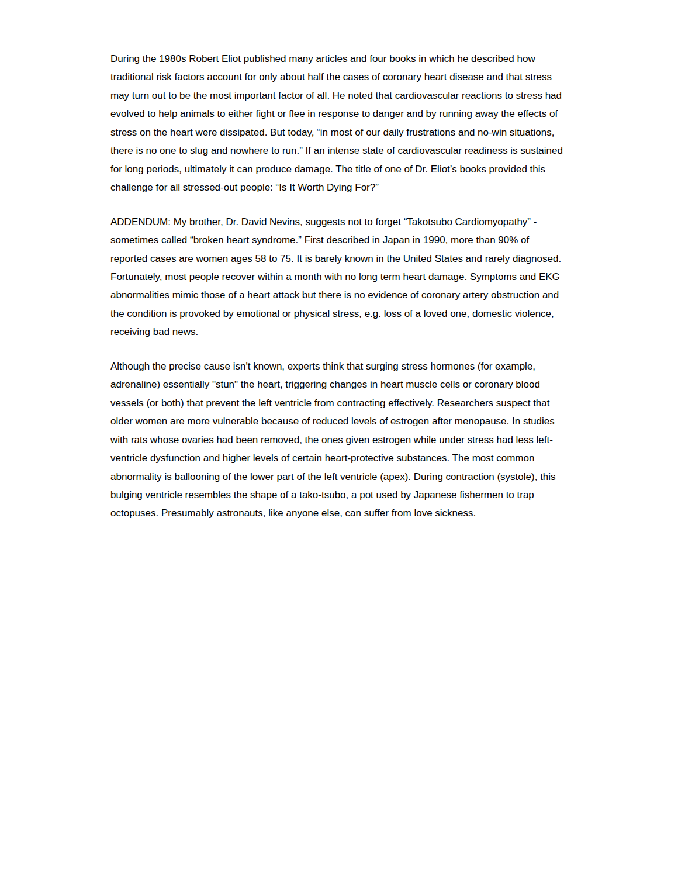During the 1980s Robert Eliot published many articles and four books in which he described how traditional risk factors account for only about half the cases of coronary heart disease and that stress may turn out to be the most important factor of all. He noted that cardiovascular reactions to stress had evolved to help animals to either fight or flee in response to danger and by running away the effects of stress on the heart were dissipated. But today, “in most of our daily frustrations and no-win situations, there is no one to slug and nowhere to run.” If an intense state of cardiovascular readiness is sustained for long periods, ultimately it can produce damage. The title of one of Dr. Eliot’s books provided this challenge for all stressed-out people: “Is It Worth Dying For?”
ADDENDUM: My brother, Dr. David Nevins, suggests not to forget “Takotsubo Cardiomyopathy” - sometimes called “broken heart syndrome.” First described in Japan in 1990, more than 90% of reported cases are women ages 58 to 75. It is barely known in the United States and rarely diagnosed. Fortunately, most people recover within a month with no long term heart damage. Symptoms and EKG abnormalities mimic those of a heart attack but there is no evidence of coronary artery obstruction and the condition is provoked by emotional or physical stress, e.g. loss of a loved one, domestic violence, receiving bad news.
Although the precise cause isn't known, experts think that surging stress hormones (for example, adrenaline) essentially "stun" the heart, triggering changes in heart muscle cells or coronary blood vessels (or both) that prevent the left ventricle from contracting effectively. Researchers suspect that older women are more vulnerable because of reduced levels of estrogen after menopause. In studies with rats whose ovaries had been removed, the ones given estrogen while under stress had less left-ventricle dysfunction and higher levels of certain heart-protective substances. The most common abnormality is ballooning of the lower part of the left ventricle (apex). During contraction (systole), this bulging ventricle resembles the shape of a tako-tsubo, a pot used by Japanese fishermen to trap octopuses. Presumably astronauts, like anyone else, can suffer from love sickness.